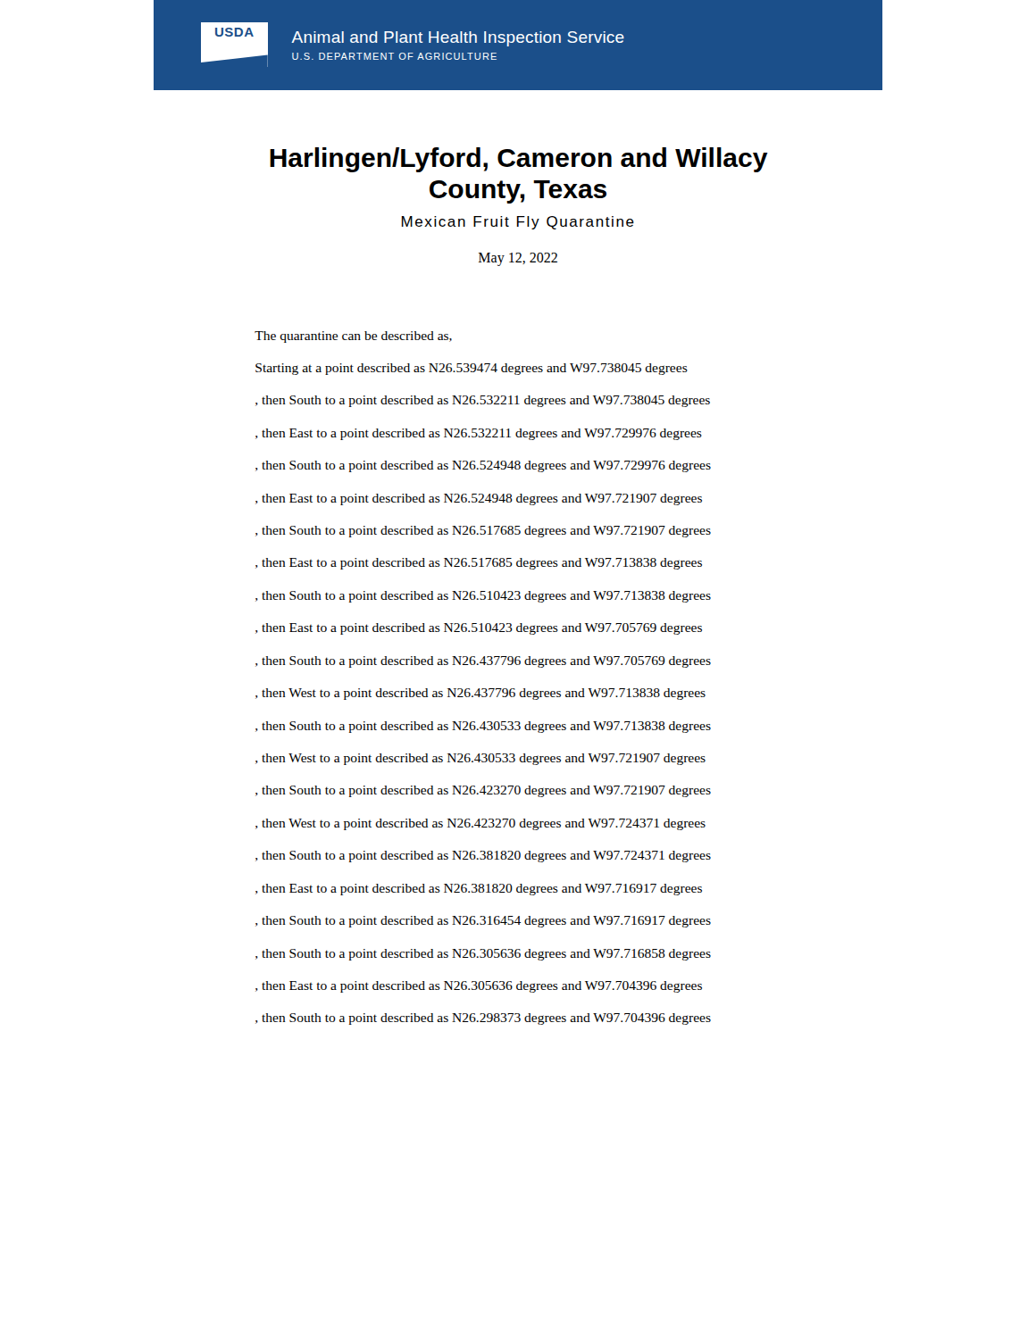USDA
Animal and Plant Health Inspection Service
U.S. DEPARTMENT OF AGRICULTURE
Harlingen/Lyford, Cameron and Willacy County, Texas
Mexican Fruit Fly Quarantine
May 12, 2022
The quarantine can be described as,
Starting at a point described as N26.539474 degrees and W97.738045 degrees
, then South to a point described as N26.532211 degrees and W97.738045 degrees
, then East to a point described as N26.532211 degrees and W97.729976 degrees
, then South to a point described as N26.524948 degrees and W97.729976 degrees
, then East to a point described as N26.524948 degrees and W97.721907 degrees
, then South to a point described as N26.517685 degrees and W97.721907 degrees
, then East to a point described as N26.517685 degrees and W97.713838 degrees
, then South to a point described as N26.510423 degrees and W97.713838 degrees
, then East to a point described as N26.510423 degrees and W97.705769 degrees
, then South to a point described as N26.437796 degrees and W97.705769 degrees
, then West to a point described as N26.437796 degrees and W97.713838 degrees
, then South to a point described as N26.430533 degrees and W97.713838 degrees
, then West to a point described as N26.430533 degrees and W97.721907 degrees
, then South to a point described as N26.423270 degrees and W97.721907 degrees
, then West to a point described as N26.423270 degrees and W97.724371 degrees
, then South to a point described as N26.381820 degrees and W97.724371 degrees
, then East to a point described as N26.381820 degrees and W97.716917 degrees
, then South to a point described as N26.316454 degrees and W97.716917 degrees
, then South to a point described as N26.305636 degrees and W97.716858 degrees
, then East to a point described as N26.305636 degrees and W97.704396 degrees
, then South to a point described as N26.298373 degrees and W97.704396 degrees